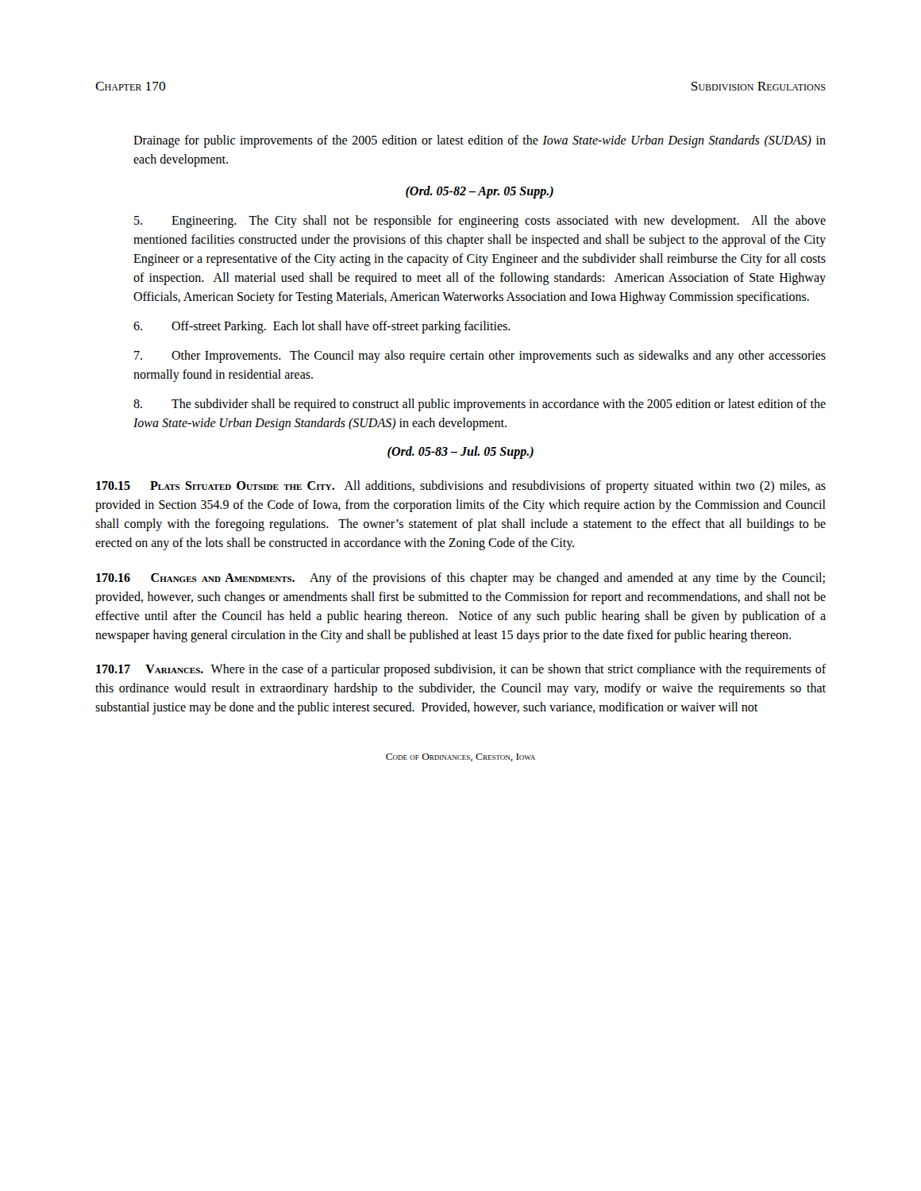Chapter 170
Subdivision Regulations
Drainage for public improvements of the 2005 edition or latest edition of the Iowa State-wide Urban Design Standards (SUDAS) in each development.
(Ord. 05-82 – Apr. 05 Supp.)
5. Engineering. The City shall not be responsible for engineering costs associated with new development. All the above mentioned facilities constructed under the provisions of this chapter shall be inspected and shall be subject to the approval of the City Engineer or a representative of the City acting in the capacity of City Engineer and the subdivider shall reimburse the City for all costs of inspection. All material used shall be required to meet all of the following standards: American Association of State Highway Officials, American Society for Testing Materials, American Waterworks Association and Iowa Highway Commission specifications.
6. Off-street Parking. Each lot shall have off-street parking facilities.
7. Other Improvements. The Council may also require certain other improvements such as sidewalks and any other accessories normally found in residential areas.
8. The subdivider shall be required to construct all public improvements in accordance with the 2005 edition or latest edition of the Iowa State-wide Urban Design Standards (SUDAS) in each development.
(Ord. 05-83 – Jul. 05 Supp.)
170.15 Plats Situated Outside the City. All additions, subdivisions and resubdivisions of property situated within two (2) miles, as provided in Section 354.9 of the Code of Iowa, from the corporation limits of the City which require action by the Commission and Council shall comply with the foregoing regulations. The owner’s statement of plat shall include a statement to the effect that all buildings to be erected on any of the lots shall be constructed in accordance with the Zoning Code of the City.
170.16 Changes and Amendments. Any of the provisions of this chapter may be changed and amended at any time by the Council; provided, however, such changes or amendments shall first be submitted to the Commission for report and recommendations, and shall not be effective until after the Council has held a public hearing thereon. Notice of any such public hearing shall be given by publication of a newspaper having general circulation in the City and shall be published at least 15 days prior to the date fixed for public hearing thereon.
170.17 Variances. Where in the case of a particular proposed subdivision, it can be shown that strict compliance with the requirements of this ordinance would result in extraordinary hardship to the subdivider, the Council may vary, modify or waive the requirements so that substantial justice may be done and the public interest secured. Provided, however, such variance, modification or waiver will not
Code of Ordinances, Creston, Iowa